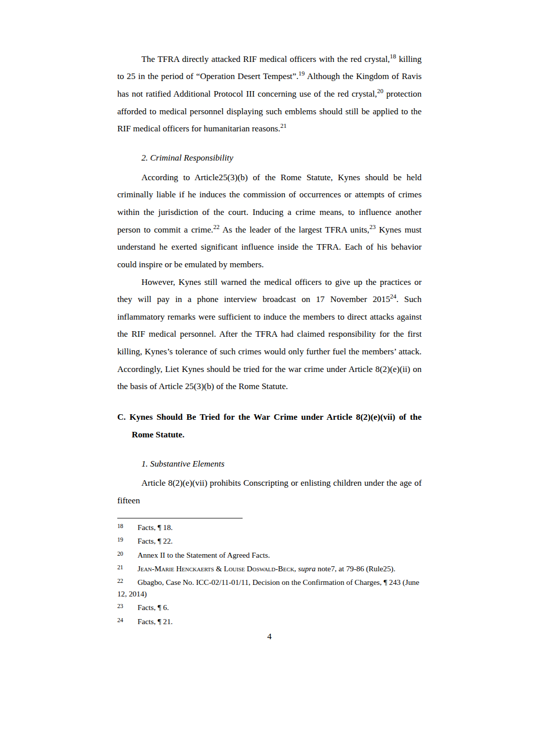The TFRA directly attacked RIF medical officers with the red crystal,18 killing to 25 in the period of “Operation Desert Tempest”.19 Although the Kingdom of Ravis has not ratified Additional Protocol III concerning use of the red crystal,20 protection afforded to medical personnel displaying such emblems should still be applied to the RIF medical officers for humanitarian reasons.21
2. Criminal Responsibility
According to Article25(3)(b) of the Rome Statute, Kynes should be held criminally liable if he induces the commission of occurrences or attempts of crimes within the jurisdiction of the court. Inducing a crime means, to influence another person to commit a crime.22 As the leader of the largest TFRA units,23 Kynes must understand he exerted significant influence inside the TFRA. Each of his behavior could inspire or be emulated by members.
However, Kynes still warned the medical officers to give up the practices or they will pay in a phone interview broadcast on 17 November 201524. Such inflammatory remarks were sufficient to induce the members to direct attacks against the RIF medical personnel. After the TFRA had claimed responsibility for the first killing, Kynes’s tolerance of such crimes would only further fuel the members’ attack. Accordingly, Liet Kynes should be tried for the war crime under Article 8(2)(e)(ii) on the basis of Article 25(3)(b) of the Rome Statute.
C. Kynes Should Be Tried for the War Crime under Article 8(2)(e)(vii) of the Rome Statute.
1. Substantive Elements
Article 8(2)(e)(vii) prohibits Conscripting or enlisting children under the age of fifteen
18 Facts, ¶ 18.
19 Facts, ¶ 22.
20 Annex II to the Statement of Agreed Facts.
21 Jean-Marie Henckaerts & Louise Doswald-Beck, supra note7, at 79-86 (Rule25).
22 Gbagbo, Case No. ICC-02/11-01/11, Decision on the Confirmation of Charges, ¶ 243 (June
12, 2014)
23 Facts, ¶ 6.
24 Facts, ¶ 21.
4